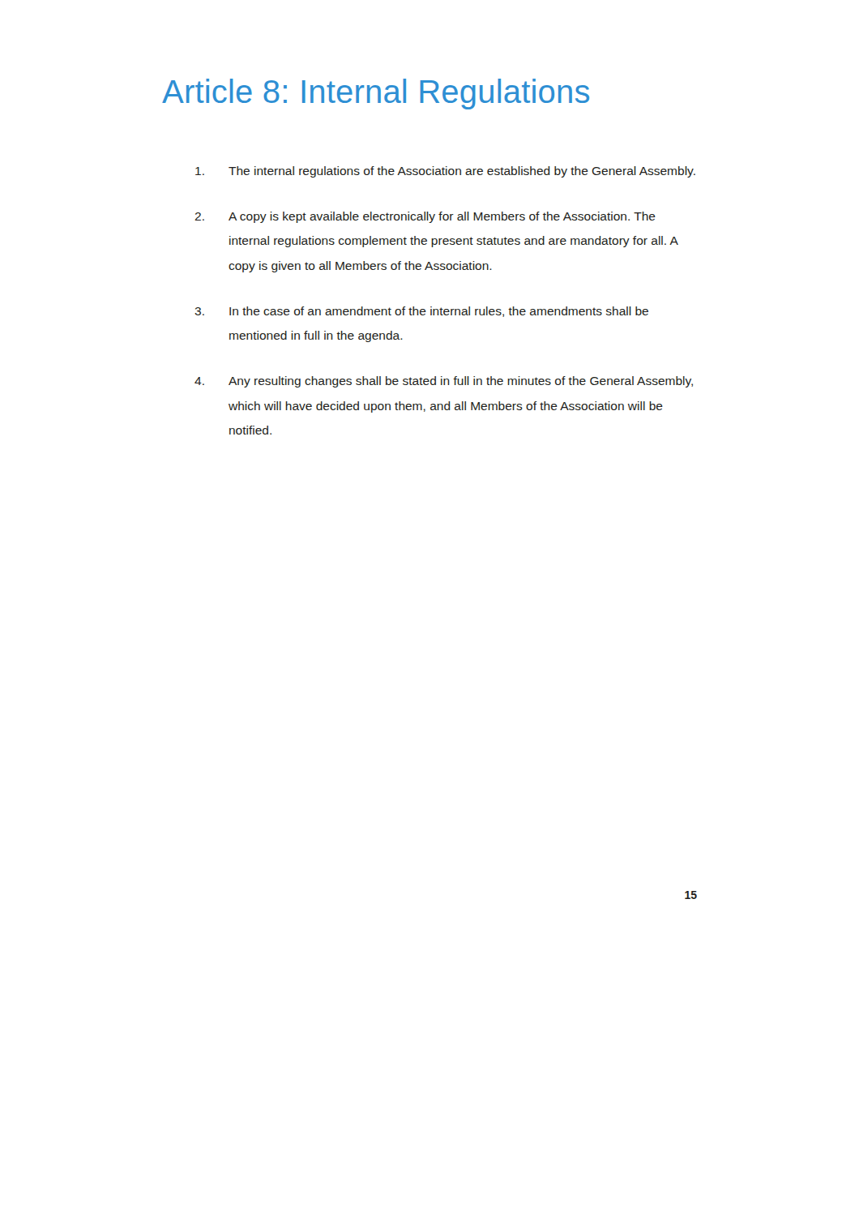Article 8: Internal Regulations
The internal regulations of the Association are established by the General Assembly.
A copy is kept available electronically for all Members of the Association. The internal regulations complement the present statutes and are mandatory for all. A copy is given to all Members of the Association.
In the case of an amendment of the internal rules, the amendments shall be mentioned in full in the agenda.
Any resulting changes shall be stated in full in the minutes of the General Assembly, which will have decided upon them, and all Members of the Association will be notified.
15